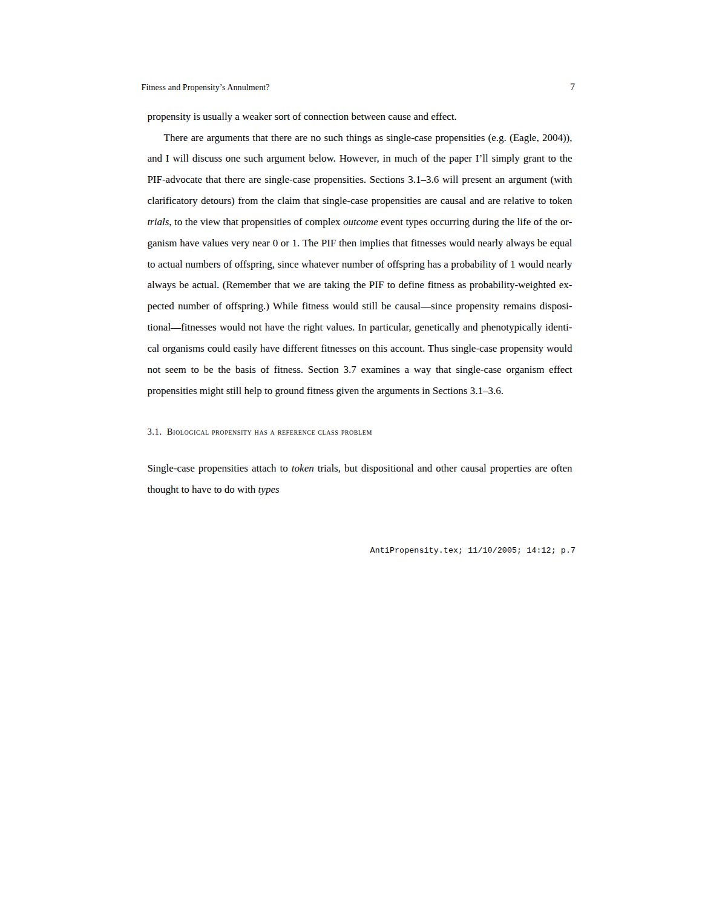Fitness and Propensity’s Annulment? 7
propensity is usually a weaker sort of connection between cause and effect.
There are arguments that there are no such things as single-case propensities (e.g. (Eagle, 2004)), and I will discuss one such argument below. However, in much of the paper I’ll simply grant to the PIF-advocate that there are single-case propensities. Sections 3.1–3.6 will present an argument (with clarificatory detours) from the claim that single-case propensities are causal and are relative to token trials, to the view that propensities of complex outcome event types occurring during the life of the organism have values very near 0 or 1. The PIF then implies that fitnesses would nearly always be equal to actual numbers of offspring, since whatever number of offspring has a probability of 1 would nearly always be actual. (Remember that we are taking the PIF to define fitness as probability-weighted expected number of offspring.) While fitness would still be causal—since propensity remains dispositional—fitnesses would not have the right values. In particular, genetically and phenotypically identical organisms could easily have different fitnesses on this account. Thus single-case propensity would not seem to be the basis of fitness. Section 3.7 examines a way that single-case organism effect propensities might still help to ground fitness given the arguments in Sections 3.1–3.6.
3.1. Biological propensity has a reference class problem
Single-case propensities attach to token trials, but dispositional and other causal properties are often thought to have to do with types
AntiPropensity.tex; 11/10/2005; 14:12; p.7